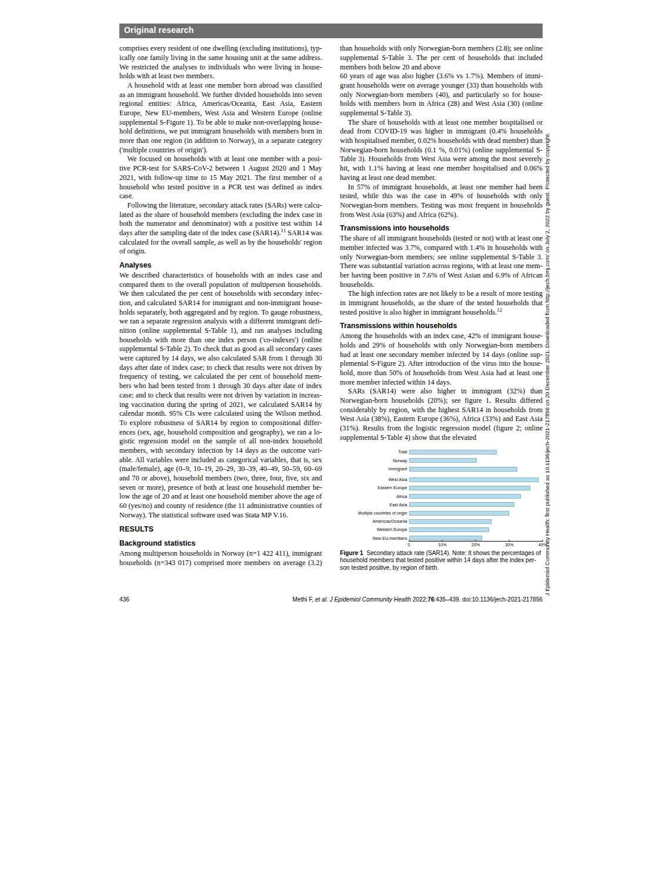J Epidemiol Community Health: first published as 10.1136/jech-2021-217856 on 20 December 2021. Downloaded from http://jech.bmj.com/ on July 2, 2022 by guest. Protected by copyright.
Original research
comprises every resident of one dwelling (excluding institutions), typically one family living in the same housing unit at the same address. We restricted the analyses to individuals who were living in households with at least two members.
A household with at least one member born abroad was classified as an immigrant household. We further divided households into seven regional entities: Africa, Americas/Oceania, East Asia, Eastern Europe, New EU-members, West Asia and Western Europe (online supplemental S-Figure 1). To be able to make non-overlapping household definitions, we put immigrant households with members born in more than one region (in addition to Norway), in a separate category ('multiple countries of origin').
We focused on households with at least one member with a positive PCR-test for SARS-CoV-2 between 1 August 2020 and 1 May 2021, with follow-up time to 15 May 2021. The first member of a household who tested positive in a PCR test was defined as index case.
Following the literature, secondary attack rates (SARs) were calculated as the share of household members (excluding the index case in both the numerator and denominator) with a positive test within 14 days after the sampling date of the index case (SAR14).11 SAR14 was calculated for the overall sample, as well as by the households' region of origin.
Analyses
We described characteristics of households with an index case and compared them to the overall population of multiperson households. We then calculated the per cent of households with secondary infection, and calculated SAR14 for immigrant and non-immigrant households separately, both aggregated and by region. To gauge robustness, we ran a separate regression analysis with a different immigrant definition (online supplemental S-Table 1), and ran analyses including households with more than one index person ('co-indexes') (online supplemental S-Table 2). To check that as good as all secondary cases were captured by 14 days, we also calculated SAR from 1 through 30 days after date of index case; to check that results were not driven by frequency of testing, we calculated the per cent of household members who had been tested from 1 through 30 days after date of index case; and to check that results were not driven by variation in increasing vaccination during the spring of 2021, we calculated SAR14 by calendar month. 95% CIs were calculated using the Wilson method. To explore robustness of SAR14 by region to compositional differences (sex, age, household composition and geography), we ran a logistic regression model on the sample of all non-index household members, with secondary infection by 14 days as the outcome variable. All variables were included as categorical variables, that is, sex (male/female), age (0–9, 10–19, 20–29, 30–39, 40–49, 50–59, 60–69 and 70 or above), household members (two, three, four, five, six and seven or more), presence of both at least one household member below the age of 20 and at least one household member above the age of 60 (yes/no) and county of residence (the 11 administrative counties of Norway). The statistical software used was Stata MP V.16.
RESULTS
Background statistics
Among multiperson households in Norway (n=1 422 411), immigrant households (n=343 017) comprised more members on average (3.2) than households with only Norwegian-born members (2.8); see online supplemental S-Table 3. The per cent of households that included members both below 20 and above
60 years of age was also higher (3.6% vs 1.7%). Members of immigrant households were on average younger (33) than households with only Norwegian-born members (40), and particularly so for households with members born in Africa (28) and West Asia (30) (online supplemental S-Table 3).
The share of households with at least one member hospitalised or dead from COVID-19 was higher in immigrant (0.4% households with hospitalised member, 0.02% households with dead member) than Norwegian-born households (0.1 %, 0.01%) (online supplemental S-Table 3). Households from West Asia were among the most severely hit, with 1.1% having at least one member hospitalised and 0.06% having at least one dead member.
In 57% of immigrant households, at least one member had been tested, while this was the case in 49% of households with only Norwegian-born members. Testing was most frequent in households from West Asia (63%) and Africa (62%).
Transmissions into households
The share of all immigrant households (tested or not) with at least one member infected was 3.7%, compared with 1.4% in households with only Norwegian-born members; see online supplemental S-Table 3. There was substantial variation across regions, with at least one member having been positive in 7.6% of West Asian and 6.9% of African households.
The high infection rates are not likely to be a result of more testing in immigrant households, as the share of the tested households that tested positive is also higher in immigrant households.12
Transmissions within households
Among the households with an index case, 42% of immigrant households and 29% of households with only Norwegian-born members had at least one secondary member infected by 14 days (online supplemental S-Figure 2). After introduction of the virus into the household, more than 50% of households from West Asia had at least one more member infected within 14 days.
SARs (SAR14) were also higher in immigrant (32%) than Norwegian-born households (20%); see figure 1. Results differed considerably by region, with the highest SAR14 in households from West Asia (38%), Eastern Europe (36%), Africa (33%) and East Asia (31%). Results from the logistic regression model (figure 2; online supplemental S-Table 4) show that the elevated
| Total | |
| Norway | |
| Immigrant | |
| West Asia | |
| Eastern Europe | |
| Africa | |
| East Asia | |
| Multiple countries of origin | |
| Americas/Oceania | |
| Western Europe | |
| New EU-members | |
0 10% 20% 30% 40%
Figure 1 Secondary attack rate (SAR14). Note: It shows the percentages of household members that tested positive within 14 days after the index person tested positive, by region of birth.
436
Methi F, et al. J Epidemiol Community Health 2022;76:435–439. doi:10.1136/jech-2021-217856